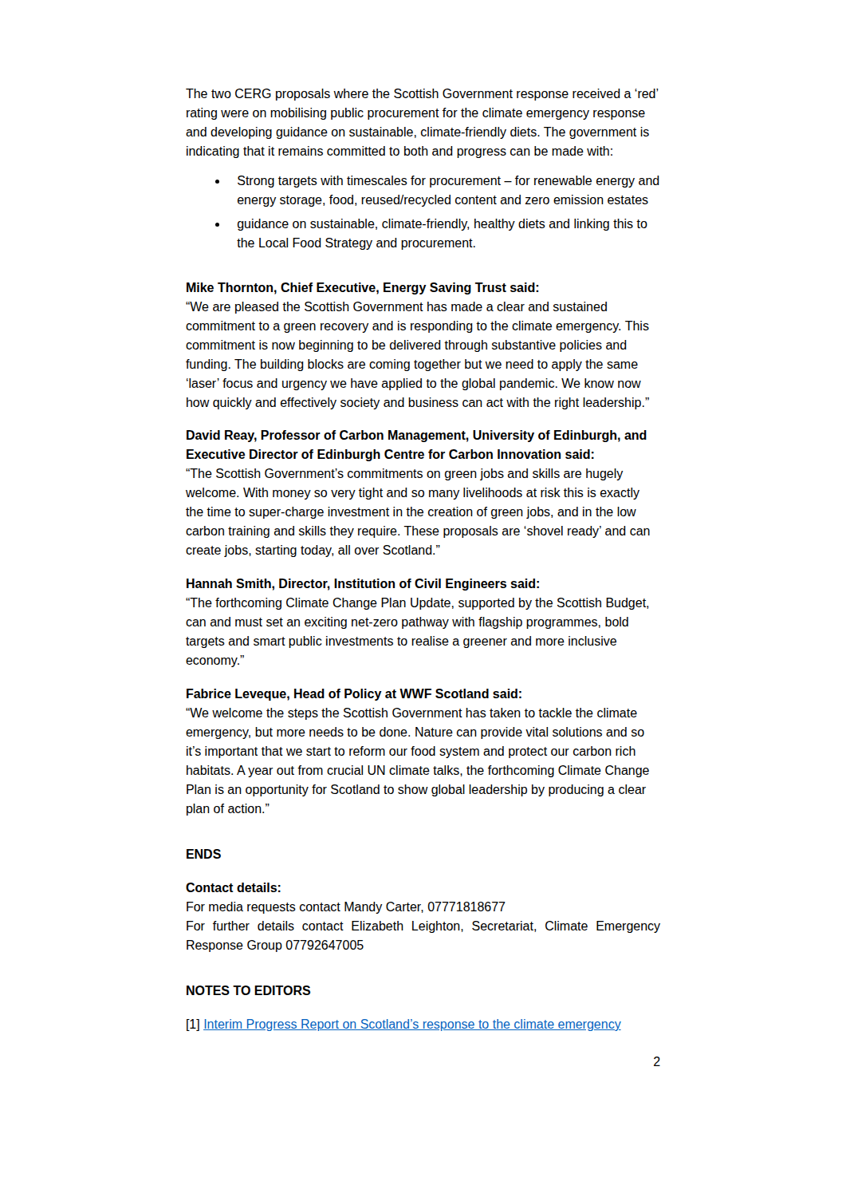The two CERG proposals where the Scottish Government response received a ‘red’ rating were on mobilising public procurement for the climate emergency response and developing guidance on sustainable, climate-friendly diets. The government is indicating that it remains committed to both and progress can be made with:
Strong targets with timescales for procurement – for renewable energy and energy storage, food, reused/recycled content and zero emission estates
guidance on sustainable, climate-friendly, healthy diets and linking this to the Local Food Strategy and procurement.
Mike Thornton, Chief Executive, Energy Saving Trust said:
“We are pleased the Scottish Government has made a clear and sustained commitment to a green recovery and is responding to the climate emergency. This commitment is now beginning to be delivered through substantive policies and funding. The building blocks are coming together but we need to apply the same ‘laser’ focus and urgency we have applied to the global pandemic. We know now how quickly and effectively society and business can act with the right leadership.”
David Reay, Professor of Carbon Management, University of Edinburgh, and Executive Director of Edinburgh Centre for Carbon Innovation said:
“The Scottish Government’s commitments on green jobs and skills are hugely welcome. With money so very tight and so many livelihoods at risk this is exactly the time to super-charge investment in the creation of green jobs, and in the low carbon training and skills they require. These proposals are ‘shovel ready’ and can create jobs, starting today, all over Scotland.”
Hannah Smith, Director, Institution of Civil Engineers said:
“The forthcoming Climate Change Plan Update, supported by the Scottish Budget, can and must set an exciting net-zero pathway with flagship programmes, bold targets and smart public investments to realise a greener and more inclusive economy.”
Fabrice Leveque, Head of Policy at WWF Scotland said:
“We welcome the steps the Scottish Government has taken to tackle the climate emergency, but more needs to be done. Nature can provide vital solutions and so it’s important that we start to reform our food system and protect our carbon rich habitats. A year out from crucial UN climate talks, the forthcoming Climate Change Plan is an opportunity for Scotland to show global leadership by producing a clear plan of action.”
ENDS
Contact details:
For media requests contact Mandy Carter, 07771818677
For further details contact Elizabeth Leighton, Secretariat, Climate Emergency Response Group 07792647005
NOTES TO EDITORS
[1] Interim Progress Report on Scotland’s response to the climate emergency
2